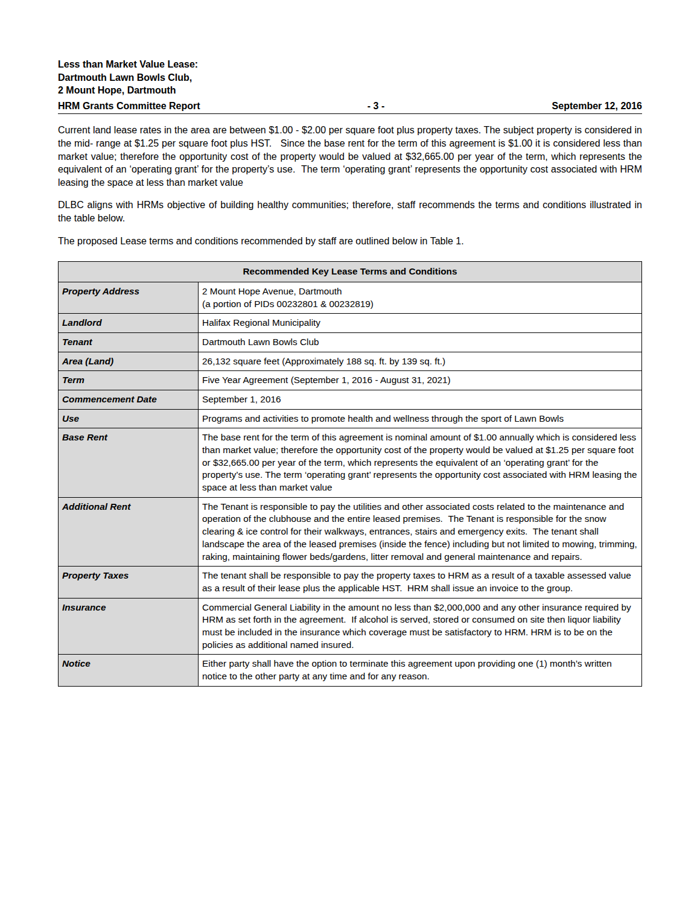Less than Market Value Lease: Dartmouth Lawn Bowls Club, 2 Mount Hope, Dartmouth
HRM Grants Committee Report - 3 - September 12, 2016
Current land lease rates in the area are between $1.00 - $2.00 per square foot plus property taxes. The subject property is considered in the mid- range at $1.25 per square foot plus HST. Since the base rent for the term of this agreement is $1.00 it is considered less than market value; therefore the opportunity cost of the property would be valued at $32,665.00 per year of the term, which represents the equivalent of an ‘operating grant’ for the property’s use. The term ‘operating grant’ represents the opportunity cost associated with HRM leasing the space at less than market value
DLBC aligns with HRMs objective of building healthy communities; therefore, staff recommends the terms and conditions illustrated in the table below.
The proposed Lease terms and conditions recommended by staff are outlined below in Table 1.
Recommended Key Lease Terms and Conditions
| Property Address | 2 Mount Hope Avenue, Dartmouth (a portion of PIDs 00232801 & 00232819) |
| Landlord | Halifax Regional Municipality |
| Tenant | Dartmouth Lawn Bowls Club |
| Area (Land) | 26,132 square feet (Approximately 188 sq. ft. by 139 sq. ft.) |
| Term | Five Year Agreement (September 1, 2016 - August 31, 2021) |
| Commencement Date | September 1, 2016 |
| Use | Programs and activities to promote health and wellness through the sport of Lawn Bowls |
| Base Rent | The base rent for the term of this agreement is nominal amount of $1.00 annually which is considered less than market value; therefore the opportunity cost of the property would be valued at $1.25 per square foot or $32,665.00 per year of the term, which represents the equivalent of an ‘operating grant’ for the property’s use. The term ‘operating grant’ represents the opportunity cost associated with HRM leasing the space at less than market value |
| Additional Rent | The Tenant is responsible to pay the utilities and other associated costs related to the maintenance and operation of the clubhouse and the entire leased premises. The Tenant is responsible for the snow clearing & ice control for their walkways, entrances, stairs and emergency exits. The tenant shall landscape the area of the leased premises (inside the fence) including but not limited to mowing, trimming, raking, maintaining flower beds/gardens, litter removal and general maintenance and repairs. |
| Property Taxes | The tenant shall be responsible to pay the property taxes to HRM as a result of a taxable assessed value as a result of their lease plus the applicable HST. HRM shall issue an invoice to the group. |
| Insurance | Commercial General Liability in the amount no less than $2,000,000 and any other insurance required by HRM as set forth in the agreement. If alcohol is served, stored or consumed on site then liquor liability must be included in the insurance which coverage must be satisfactory to HRM. HRM is to be on the policies as additional named insured. |
| Notice | Either party shall have the option to terminate this agreement upon providing one (1) month’s written notice to the other party at any time and for any reason. |